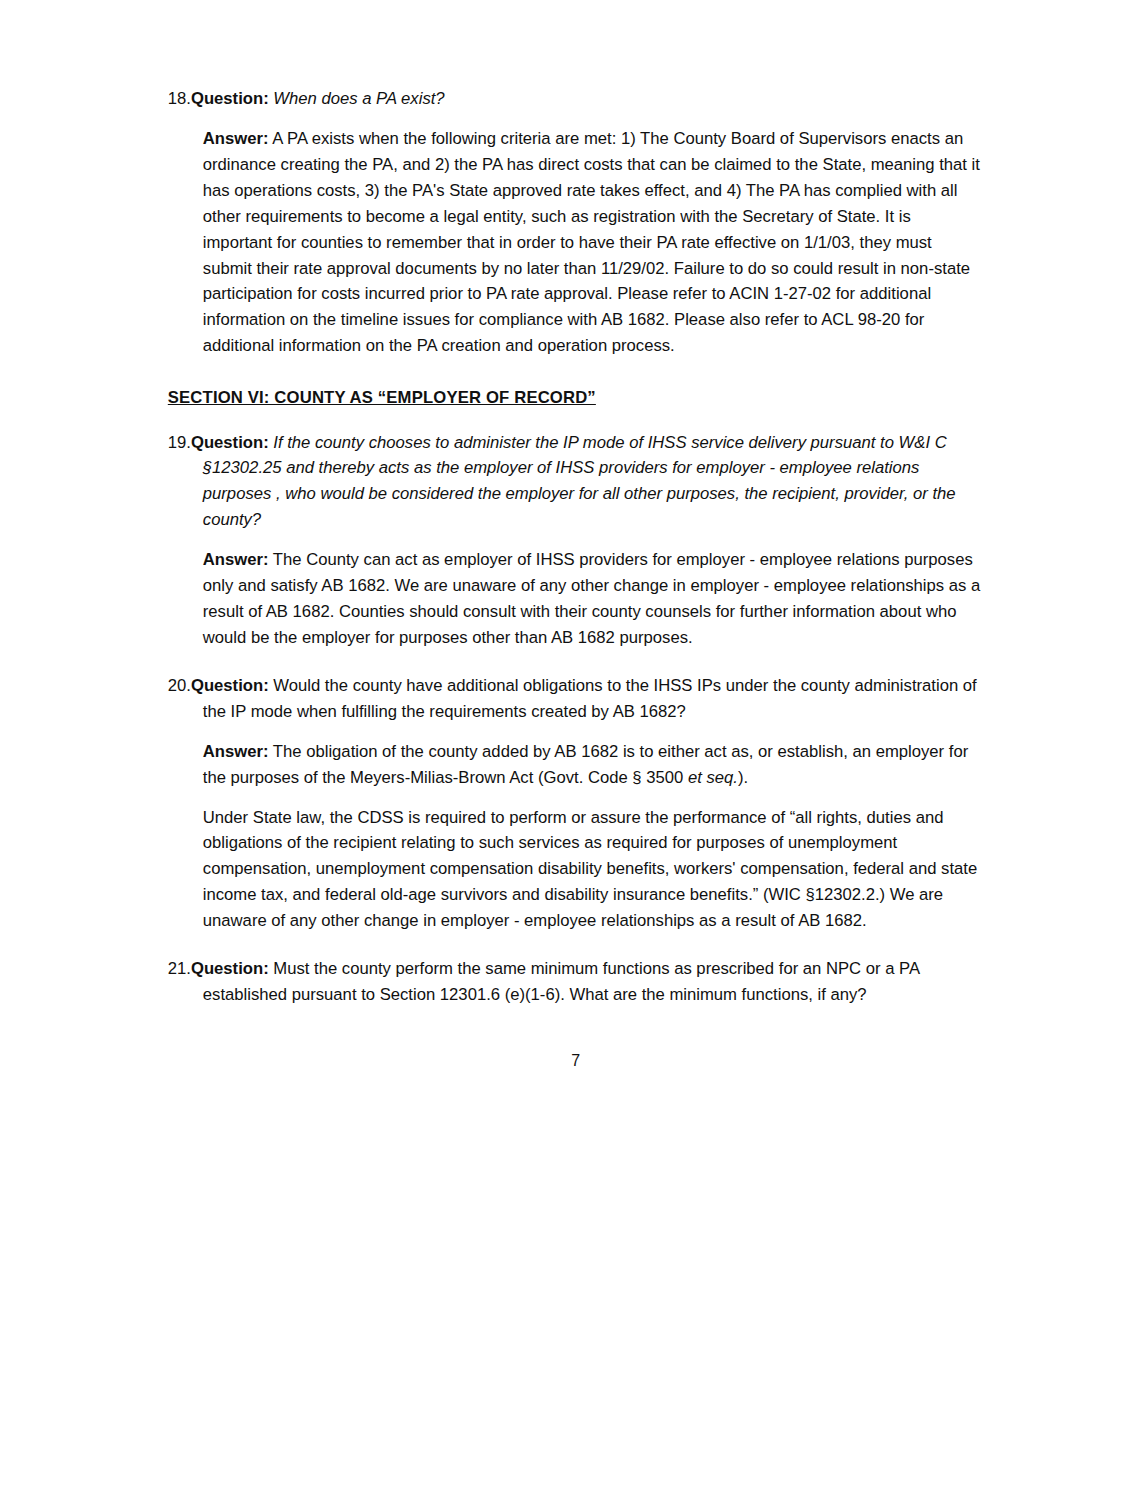18.Question: When does a PA exist?
Answer: A PA exists when the following criteria are met: 1) The County Board of Supervisors enacts an ordinance creating the PA, and 2) the PA has direct costs that can be claimed to the State, meaning that it has operations costs, 3) the PA's State approved rate takes effect, and 4) The PA has complied with all other requirements to become a legal entity, such as registration with the Secretary of State. It is important for counties to remember that in order to have their PA rate effective on 1/1/03, they must submit their rate approval documents by no later than 11/29/02. Failure to do so could result in non-state participation for costs incurred prior to PA rate approval. Please refer to ACIN 1-27-02 for additional information on the timeline issues for compliance with AB 1682. Please also refer to ACL 98-20 for additional information on the PA creation and operation process.
SECTION VI: COUNTY AS “EMPLOYER OF RECORD”
19.Question: If the county chooses to administer the IP mode of IHSS service delivery pursuant to W&I C §12302.25 and thereby acts as the employer of IHSS providers for employer - employee relations purposes , who would be considered the employer for all other purposes, the recipient, provider, or the county?
Answer: The County can act as employer of IHSS providers for employer - employee relations purposes only and satisfy AB 1682. We are unaware of any other change in employer - employee relationships as a result of AB 1682. Counties should consult with their county counsels for further information about who would be the employer for purposes other than AB 1682 purposes.
20.Question: Would the county have additional obligations to the IHSS IPs under the county administration of the IP mode when fulfilling the requirements created by AB 1682?
Answer: The obligation of the county added by AB 1682 is to either act as, or establish, an employer for the purposes of the Meyers-Milias-Brown Act (Govt. Code § 3500 et seq.).
Under State law, the CDSS is required to perform or assure the performance of “all rights, duties and obligations of the recipient relating to such services as required for purposes of unemployment compensation, unemployment compensation disability benefits, workers' compensation, federal and state income tax, and federal old-age survivors and disability insurance benefits.” (WIC §12302.2.) We are unaware of any other change in employer - employee relationships as a result of AB 1682.
21.Question: Must the county perform the same minimum functions as prescribed for an NPC or a PA established pursuant to Section 12301.6 (e)(1-6). What are the minimum functions, if any?
7